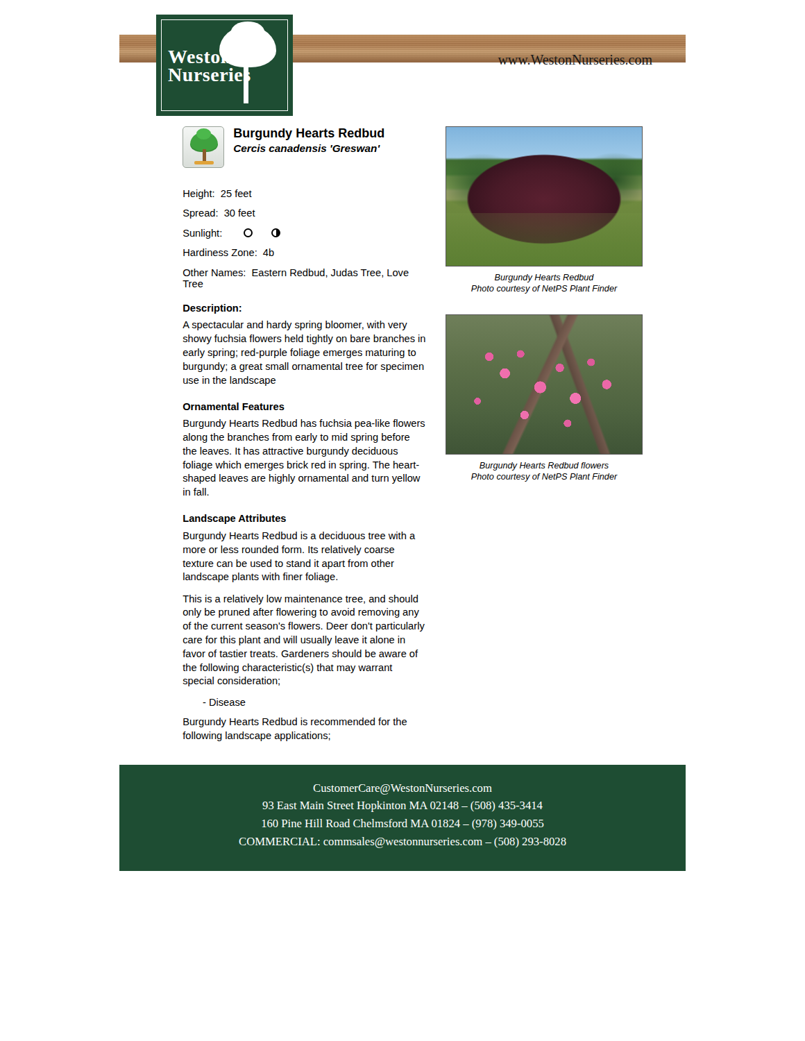Weston
Nurseries
www.WestonNurseries.com
Burgundy Hearts Redbud
Cercis canadensis 'Greswan'
Height: 25 feet
Spread: 30 feet
Sunlight:
Hardiness Zone: 4b
Other Names: Eastern Redbud, Judas Tree, Love Tree
Description:
A spectacular and hardy spring bloomer, with very showy fuchsia flowers held tightly on bare branches in early spring; red-purple foliage emerges maturing to burgundy; a great small ornamental tree for specimen use in the landscape
Ornamental Features
Burgundy Hearts Redbud has fuchsia pea-like flowers along the branches from early to mid spring before the leaves. It has attractive burgundy deciduous foliage which emerges brick red in spring. The heart-shaped leaves are highly ornamental and turn yellow in fall.
Landscape Attributes
Burgundy Hearts Redbud is a deciduous tree with a more or less rounded form. Its relatively coarse texture can be used to stand it apart from other landscape plants with finer foliage.
This is a relatively low maintenance tree, and should only be pruned after flowering to avoid removing any of the current season's flowers. Deer don't particularly care for this plant and will usually leave it alone in favor of tastier treats. Gardeners should be aware of the following characteristic(s) that may warrant special consideration;
Disease
Burgundy Hearts Redbud is recommended for the following landscape applications;
Burgundy Hearts Redbud
Photo courtesy of NetPS Plant Finder
Burgundy Hearts Redbud flowers
Photo courtesy of NetPS Plant Finder
CustomerCare@WestonNurseries.com
93 East Main Street Hopkinton MA 02148 – (508) 435-3414
160 Pine Hill Road Chelmsford MA 01824 – (978) 349-0055
COMMERCIAL: commsales@westonnurseries.com – (508) 293-8028